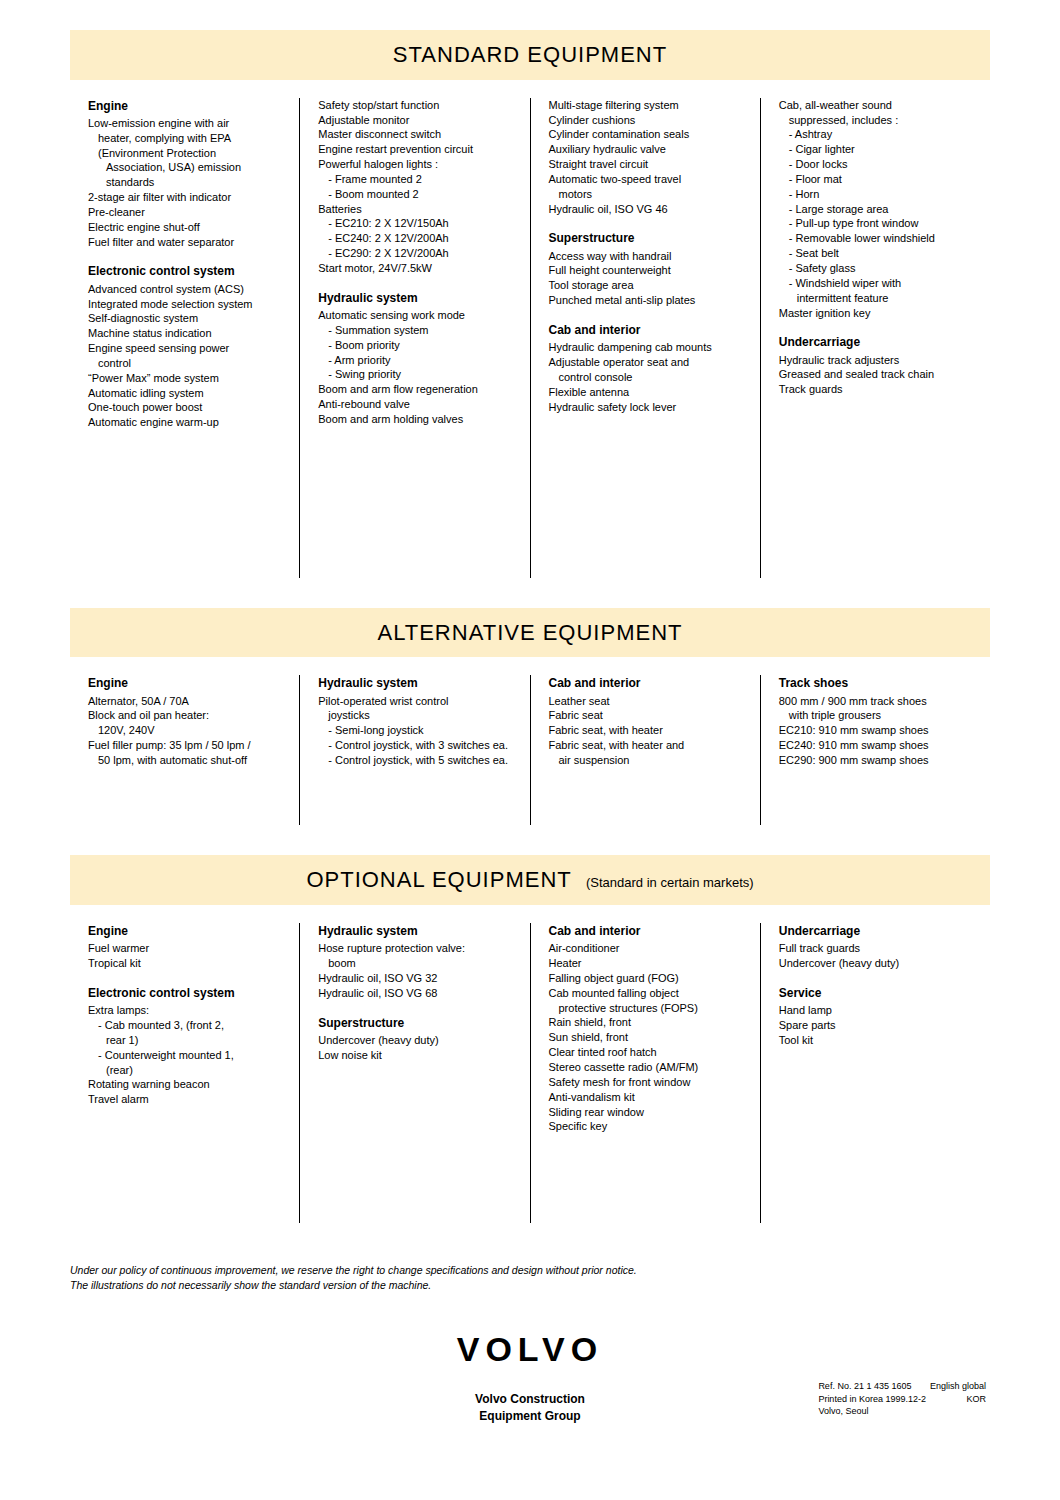STANDARD EQUIPMENT
Engine
Low-emission engine with air
heater, complying with EPA
(Environment Protection
Association, USA) emission
standards
2-stage air filter with indicator
Pre-cleaner
Electric engine shut-off
Fuel filter and water separator
Electronic control system
Advanced control system (ACS)
Integrated mode selection system
Self-diagnostic system
Machine status indication
Engine speed sensing power
control
“Power Max” mode system
Automatic idling system
One-touch power boost
Automatic engine warm-up
Safety stop/start function
Adjustable monitor
Master disconnect switch
Engine restart prevention circuit
Powerful halogen lights :
- Frame mounted 2
- Boom mounted 2
Batteries
- EC210: 2 X 12V/150Ah
- EC240: 2 X 12V/200Ah
- EC290: 2 X 12V/200Ah
Start motor, 24V/7.5kW
Hydraulic system
Automatic sensing work mode
- Summation system
- Boom priority
- Arm priority
- Swing priority
Boom and arm flow regeneration
Anti-rebound valve
Boom and arm holding valves
Multi-stage filtering system
Cylinder cushions
Cylinder contamination seals
Auxiliary hydraulic valve
Straight travel circuit
Automatic two-speed travel
motors
Hydraulic oil, ISO VG 46
Superstructure
Access way with handrail
Full height counterweight
Tool storage area
Punched metal anti-slip plates
Cab and interior
Hydraulic dampening cab mounts
Adjustable operator seat and
control console
Flexible antenna
Hydraulic safety lock lever
Cab, all-weather sound
suppressed, includes :
- Ashtray
- Cigar lighter
- Door locks
- Floor mat
- Horn
- Large storage area
- Pull-up type front window
- Removable lower windshield
- Seat belt
- Safety glass
- Windshield wiper with
intermittent feature
Master ignition key
Undercarriage
Hydraulic track adjusters
Greased and sealed track chain
Track guards
ALTERNATIVE EQUIPMENT
Engine
Alternator, 50A / 70A
Block and oil pan heater:
120V, 240V
Fuel filler pump: 35 lpm / 50 lpm /
50 lpm, with automatic shut-off
Hydraulic system
Pilot-operated wrist control
joysticks
- Semi-long joystick
- Control joystick, with 3 switches ea.
- Control joystick, with 5 switches ea.
Cab and interior
Leather seat
Fabric seat
Fabric seat, with heater
Fabric seat, with heater and
air suspension
Track shoes
800 mm / 900 mm track shoes
with triple grousers
EC210: 910 mm swamp shoes
EC240: 910 mm swamp shoes
EC290: 900 mm swamp shoes
OPTIONAL EQUIPMENT (Standard in certain markets)
Engine
Fuel warmer
Tropical kit
Electronic control system
Extra lamps:
- Cab mounted 3, (front 2,
rear 1)
- Counterweight mounted 1,
(rear)
Rotating warning beacon
Travel alarm
Hydraulic system
Hose rupture protection valve:
boom
Hydraulic oil, ISO VG 32
Hydraulic oil, ISO VG 68
Superstructure
Undercover (heavy duty)
Low noise kit
Cab and interior
Air-conditioner
Heater
Falling object guard (FOG)
Cab mounted falling object
protective structures (FOPS)
Rain shield, front
Sun shield, front
Clear tinted roof hatch
Stereo cassette radio (AM/FM)
Safety mesh for front window
Anti-vandalism kit
Sliding rear window
Specific key
Undercarriage
Full track guards
Undercover (heavy duty)
Service
Hand lamp
Spare parts
Tool kit
Under our policy of continuous improvement, we reserve the right to change specifications and design without prior notice.
The illustrations do not necessarily show the standard version of the machine.
VOLVO
Volvo Construction
Equipment Group
| Ref. No. 21 1 435 1605 | English global |
| Printed in Korea 1999.12-2 | KOR |
| Volvo, Seoul | |